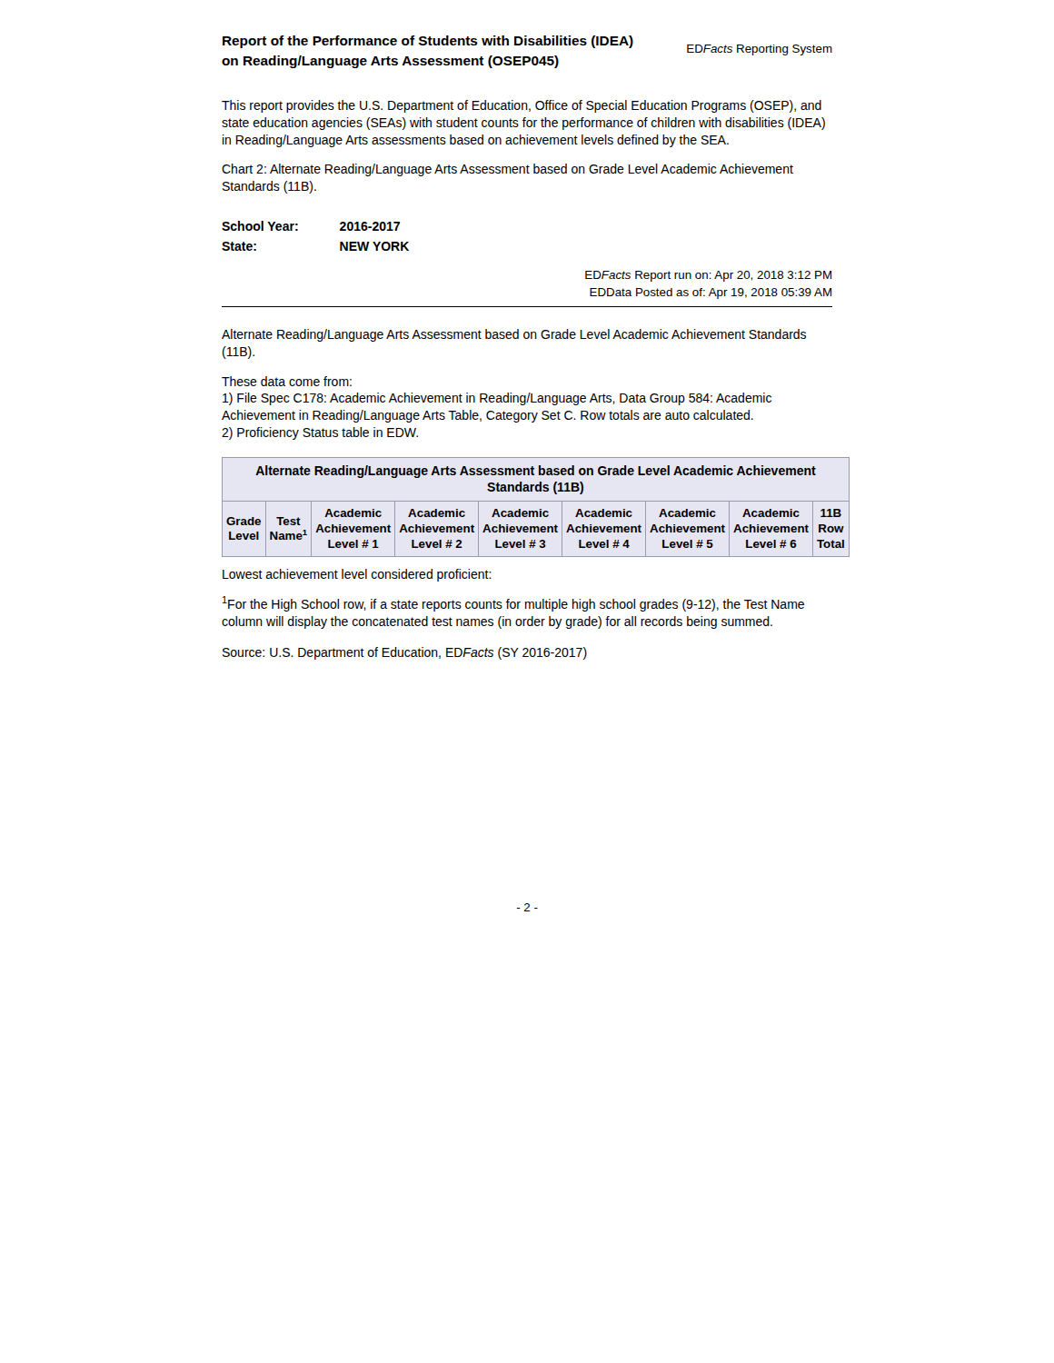Report of the Performance of Students with Disabilities (IDEA)
on Reading/Language Arts Assessment (OSEP045)
ED Facts Reporting System
This report provides the U.S. Department of Education, Office of Special Education Programs (OSEP), and state education agencies (SEAs) with student counts for the performance of children with disabilities (IDEA) in Reading/Language Arts assessments based on achievement levels defined by the SEA.
Chart 2: Alternate Reading/Language Arts Assessment based on Grade Level Academic Achievement Standards (11B).
School Year:
2016-2017
State:
NEW YORK
EDFacts Report run on: Apr 20, 2018 3:12 PM
EDData Posted as of: Apr 19, 2018 05:39 AM
Alternate Reading/Language Arts Assessment based on Grade Level Academic Achievement Standards (11B).
These data come from:
1) File Spec C178: Academic Achievement in Reading/Language Arts, Data Group 584: Academic Achievement in Reading/Language Arts Table, Category Set C. Row totals are auto calculated.
2) Proficiency Status table in EDW.
| Alternate Reading/Language Arts Assessment based on Grade Level Academic Achievement Standards (11B) |
| --- |
| Grade Level | Test Name 1 | Academic Achievement Level # 1 | Academic Achievement Level # 2 | Academic Achievement Level # 3 | Academic Achievement Level # 4 | Academic Achievement Level # 5 | Academic Achievement Level # 6 | 11B Row Total |
Lowest achievement level considered proficient:
1 For the High School row, if a state reports counts for multiple high school grades (9-12), the Test Name column will display the concatenated test names (in order by grade) for all records being summed.
Source: U.S. Department of Education, EDFacts (SY 2016-2017)
- 2 -